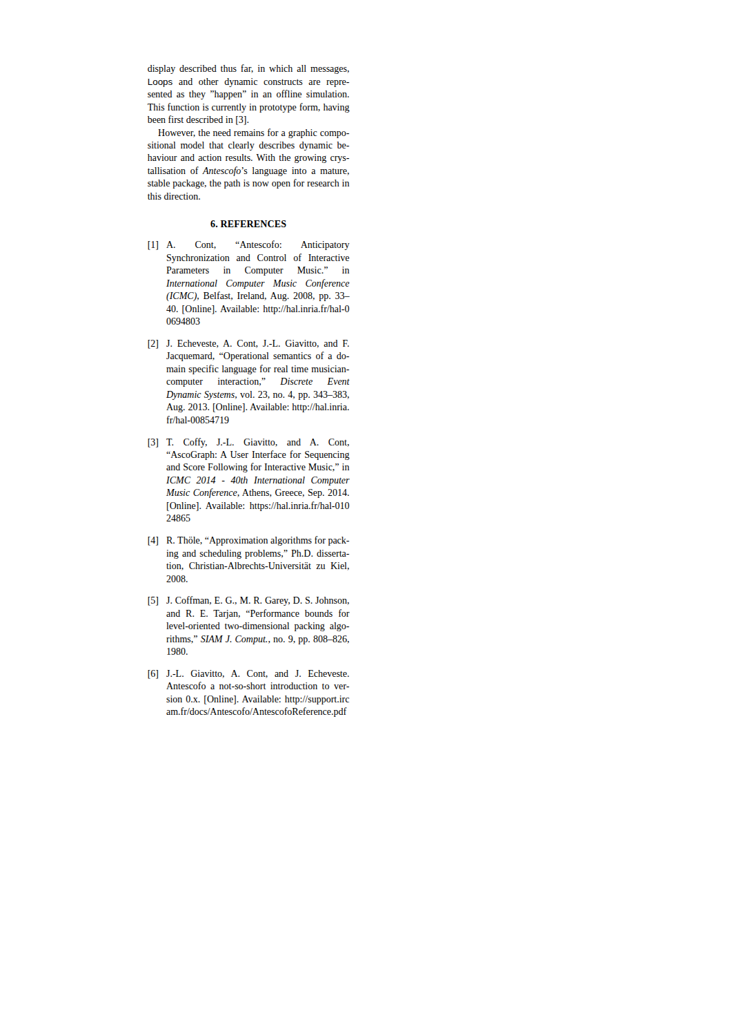display described thus far, in which all messages, Loops and other dynamic constructs are represented as they ”happen” in an offline simulation. This function is currently in prototype form, having been first described in [3].
However, the need remains for a graphic compositional model that clearly describes dynamic behaviour and action results. With the growing crystallisation of Antescofo’s language into a mature, stable package, the path is now open for research in this direction.
6. REFERENCES
[1] A. Cont, “Antescofo: Anticipatory Synchronization and Control of Interactive Parameters in Computer Music.” in International Computer Music Conference (ICMC), Belfast, Ireland, Aug. 2008, pp. 33–40. [Online]. Available: http://hal.inria.fr/hal-00694803
[2] J. Echeveste, A. Cont, J.-L. Giavitto, and F. Jacquemard, “Operational semantics of a domain specific language for real time musician-computer interaction,” Discrete Event Dynamic Systems, vol. 23, no. 4, pp. 343–383, Aug. 2013. [Online]. Available: http://hal.inria.fr/hal-00854719
[3] T. Coffy, J.-L. Giavitto, and A. Cont, “AscoGraph: A User Interface for Sequencing and Score Following for Interactive Music,” in ICMC 2014 - 40th International Computer Music Conference, Athens, Greece, Sep. 2014. [Online]. Available: https://hal.inria.fr/hal-01024865
[4] R. Thöle, “Approximation algorithms for packing and scheduling problems,” Ph.D. dissertation, Christian-Albrechts-Universität zu Kiel, 2008.
[5] J. Coffman, E. G., M. R. Garey, D. S. Johnson, and R. E. Tarjan, “Performance bounds for level-oriented two-dimensional packing algorithms,” SIAM J. Comput., no. 9, pp. 808–826, 1980.
[6] J.-L. Giavitto, A. Cont, and J. Echeveste. Antescofo a not-so-short introduction to version 0.x. [Online]. Available: http://support.ircam.fr/docs/Antescofo/AntescofoReference.pdf